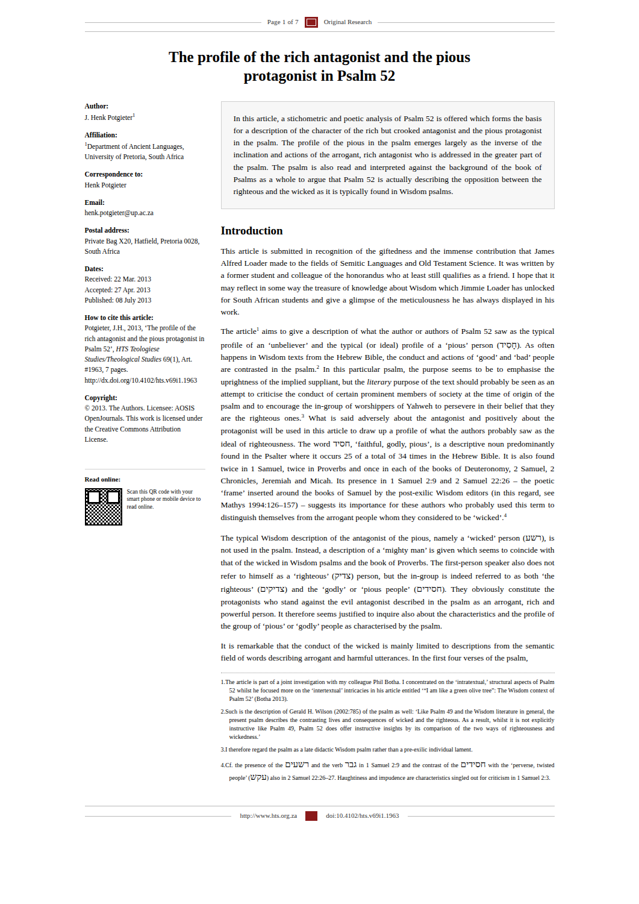Page 1 of 7 Original Research
The profile of the rich antagonist and the pious
protagonist in Psalm 52
Author:
J. Henk Potgieter1
Affiliation:
1 Department of Ancient Languages, University of Pretoria, South Africa
Correspondence to:
Henk Potgieter
Email:
henk.potgieter@up.ac.za
Postal address:
Private Bag X20, Hatfield, Pretoria 0028, South Africa
Dates:
Received: 22 Mar. 2013
Accepted: 27 Apr. 2013
Published: 08 July 2013
How to cite this article:
Potgieter, J.H., 2013, ‘The profile of the rich antagonist and the pious protagonist in Psalm 52’, HTS Teologiese Studies/Theological Studies 69(1), Art. #1963, 7 pages. http://dx.doi.org/10.4102/hts.v69i1.1963
Copyright:
© 2013. The Authors. Licensee: AOSIS OpenJournals. This work is licensed under the Creative Commons Attribution License.
Read online:
Scan this QR code with your smart phone or mobile device to read online.
In this article, a stichometric and poetic analysis of Psalm 52 is offered which forms the basis for a description of the character of the rich but crooked antagonist and the pious protagonist in the psalm. The profile of the pious in the psalm emerges largely as the inverse of the inclination and actions of the arrogant, rich antagonist who is addressed in the greater part of the psalm. The psalm is also read and interpreted against the background of the book of Psalms as a whole to argue that Psalm 52 is actually describing the opposition between the righteous and the wicked as it is typically found in Wisdom psalms.
Introduction
This article is submitted in recognition of the giftedness and the immense contribution that James Alfred Loader made to the fields of Semitic Languages and Old Testament Science. It was written by a former student and colleague of the honorandus who at least still qualifies as a friend. I hope that it may reflect in some way the treasure of knowledge about Wisdom which Jimmie Loader has unlocked for South African students and give a glimpse of the meticulousness he has always displayed in his work.
The article1 aims to give a description of what the author or authors of Psalm 52 saw as the typical profile of an ‘unbeliever’ and the typical (or ideal) profile of a ‘pious’ person (חָסִיד). As often happens in Wisdom texts from the Hebrew Bible, the conduct and actions of ‘good’ and ‘bad’ people are contrasted in the psalm.2 In this particular psalm, the purpose seems to be to emphasise the uprightness of the implied suppliant, but the literary purpose of the text should probably be seen as an attempt to criticise the conduct of certain prominent members of society at the time of origin of the psalm and to encourage the in-group of worshippers of Yahweh to persevere in their belief that they are the righteous ones.3 What is said adversely about the antagonist and positively about the protagonist will be used in this article to draw up a profile of what the authors probably saw as the ideal of righteousness. The word חסיד, ‘faithful, godly, pious’, is a descriptive noun predominantly found in the Psalter where it occurs 25 of a total of 34 times in the Hebrew Bible. It is also found twice in 1 Samuel, twice in Proverbs and once in each of the books of Deuteronomy, 2 Samuel, 2 Chronicles, Jeremiah and Micah. Its presence in 1 Samuel 2:9 and 2 Samuel 22:26 – the poetic ‘frame’ inserted around the books of Samuel by the post-exilic Wisdom editors (in this regard, see Mathys 1994:126–157) – suggests its importance for these authors who probably used this term to distinguish themselves from the arrogant people whom they considered to be ‘wicked’.4
The typical Wisdom description of the antagonist of the pious, namely a ‘wicked’ person (רשע), is not used in the psalm. Instead, a description of a ‘mighty man’ is given which seems to coincide with that of the wicked in Wisdom psalms and the book of Proverbs. The first-person speaker also does not refer to himself as a ‘righteous’ (צדיק) person, but the in-group is indeed referred to as both ‘the righteous’ (צדיקים) and the ‘godly’ or ‘pious people’ (חסידים). They obviously constitute the protagonists who stand against the evil antagonist described in the psalm as an arrogant, rich and powerful person. It therefore seems justified to inquire also about the characteristics and the profile of the group of ‘pious’ or ‘godly’ people as characterised by the psalm.
It is remarkable that the conduct of the wicked is mainly limited to descriptions from the semantic field of words describing arrogant and harmful utterances. In the first four verses of the psalm,
1.The article is part of a joint investigation with my colleague Phil Botha. I concentrated on the ‘intratextual,’ structural aspects of Psalm 52 whilst he focused more on the ‘intertextual’ intricacies in his article entitled ‘“I am like a green olive tree”: The Wisdom context of Psalm 52’ (Botha 2013).
2.Such is the description of Gerald H. Wilson (2002:785) of the psalm as well: ‘Like Psalm 49 and the Wisdom literature in general, the present psalm describes the contrasting lives and consequences of wicked and the righteous. As a result, whilst it is not explicitly instructive like Psalm 49, Psalm 52 does offer instructive insights by its comparison of the two ways of righteousness and wickedness.’
3.I therefore regard the psalm as a late didactic Wisdom psalm rather than a pre-exilic individual lament.
4.Cf. the presence of the רשעים and the verb גבר in 1 Samuel 2:9 and the contrast of the חסידים with the ‘perverse, twisted people’ (עקש) also in 2 Samuel 22:26–27. Haughtiness and impudence are characteristics singled out for criticism in 1 Samuel 2:3.
http://www.hts.org.za doi:10.4102/hts.v69i1.1963